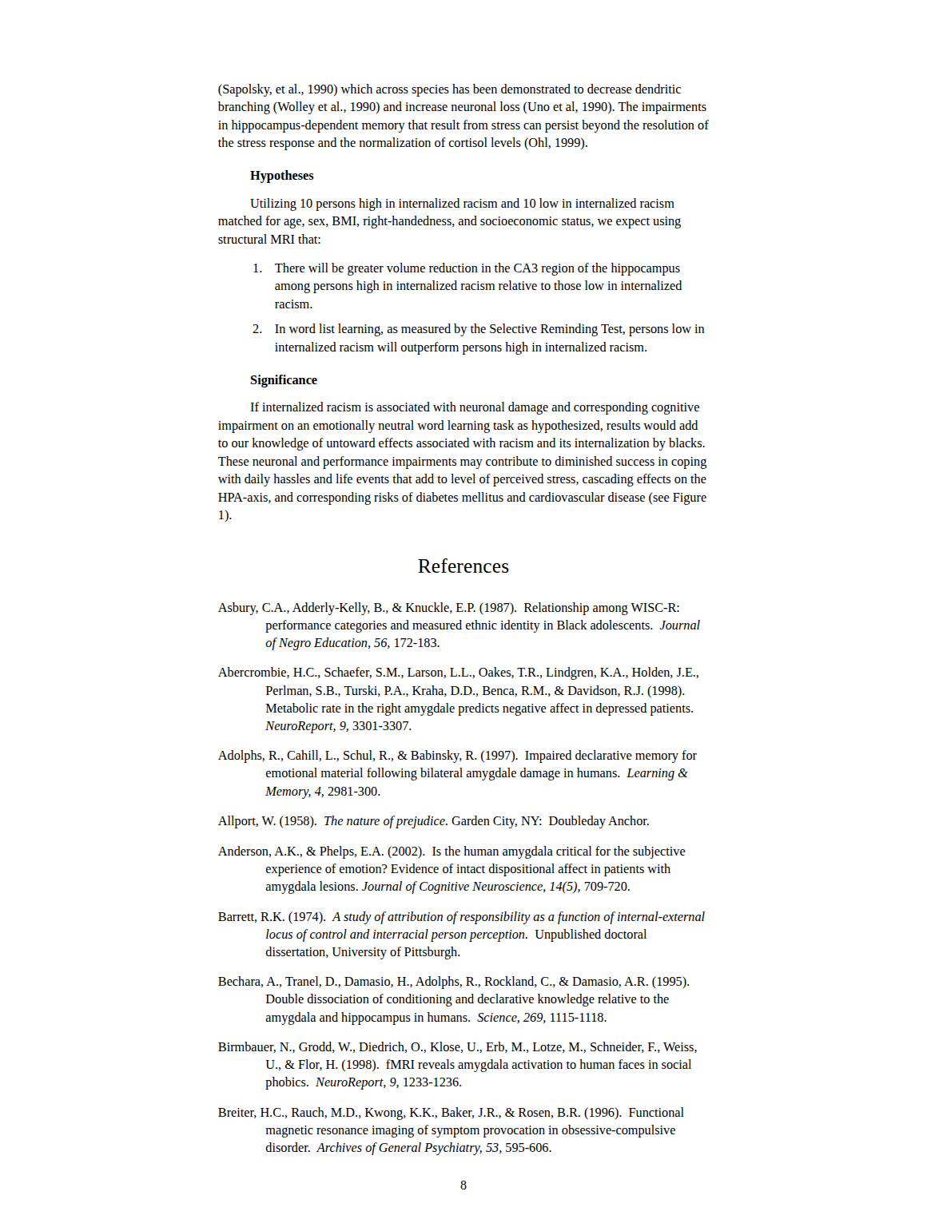(Sapolsky, et al., 1990) which across species has been demonstrated to decrease dendritic branching (Wolley et al., 1990) and increase neuronal loss (Uno et al, 1990). The impairments in hippocampus-dependent memory that result from stress can persist beyond the resolution of the stress response and the normalization of cortisol levels (Ohl, 1999).
Hypotheses
Utilizing 10 persons high in internalized racism and 10 low in internalized racism matched for age, sex, BMI, right-handedness, and socioeconomic status, we expect using structural MRI that:
There will be greater volume reduction in the CA3 region of the hippocampus among persons high in internalized racism relative to those low in internalized racism.
In word list learning, as measured by the Selective Reminding Test, persons low in internalized racism will outperform persons high in internalized racism.
Significance
If internalized racism is associated with neuronal damage and corresponding cognitive impairment on an emotionally neutral word learning task as hypothesized, results would add to our knowledge of untoward effects associated with racism and its internalization by blacks. These neuronal and performance impairments may contribute to diminished success in coping with daily hassles and life events that add to level of perceived stress, cascading effects on the HPA-axis, and corresponding risks of diabetes mellitus and cardiovascular disease (see Figure 1).
References
Asbury, C.A., Adderly-Kelly, B., & Knuckle, E.P. (1987). Relationship among WISC-R: performance categories and measured ethnic identity in Black adolescents. Journal of Negro Education, 56, 172-183.
Abercrombie, H.C., Schaefer, S.M., Larson, L.L., Oakes, T.R., Lindgren, K.A., Holden, J.E., Perlman, S.B., Turski, P.A., Kraha, D.D., Benca, R.M., & Davidson, R.J. (1998). Metabolic rate in the right amygdale predicts negative affect in depressed patients. NeuroReport, 9, 3301-3307.
Adolphs, R., Cahill, L., Schul, R., & Babinsky, R. (1997). Impaired declarative memory for emotional material following bilateral amygdale damage in humans. Learning & Memory, 4, 2981-300.
Allport, W. (1958). The nature of prejudice. Garden City, NY: Doubleday Anchor.
Anderson, A.K., & Phelps, E.A. (2002). Is the human amygdala critical for the subjective experience of emotion? Evidence of intact dispositional affect in patients with amygdala lesions. Journal of Cognitive Neuroscience, 14(5), 709-720.
Barrett, R.K. (1974). A study of attribution of responsibility as a function of internal-external locus of control and interracial person perception. Unpublished doctoral dissertation, University of Pittsburgh.
Bechara, A., Tranel, D., Damasio, H., Adolphs, R., Rockland, C., & Damasio, A.R. (1995). Double dissociation of conditioning and declarative knowledge relative to the amygdala and hippocampus in humans. Science, 269, 1115-1118.
Birmbauer, N., Grodd, W., Diedrich, O., Klose, U., Erb, M., Lotze, M., Schneider, F., Weiss, U., & Flor, H. (1998). fMRI reveals amygdala activation to human faces in social phobics. NeuroReport, 9, 1233-1236.
Breiter, H.C., Rauch, M.D., Kwong, K.K., Baker, J.R., & Rosen, B.R. (1996). Functional magnetic resonance imaging of symptom provocation in obsessive-compulsive disorder. Archives of General Psychiatry, 53, 595-606.
8